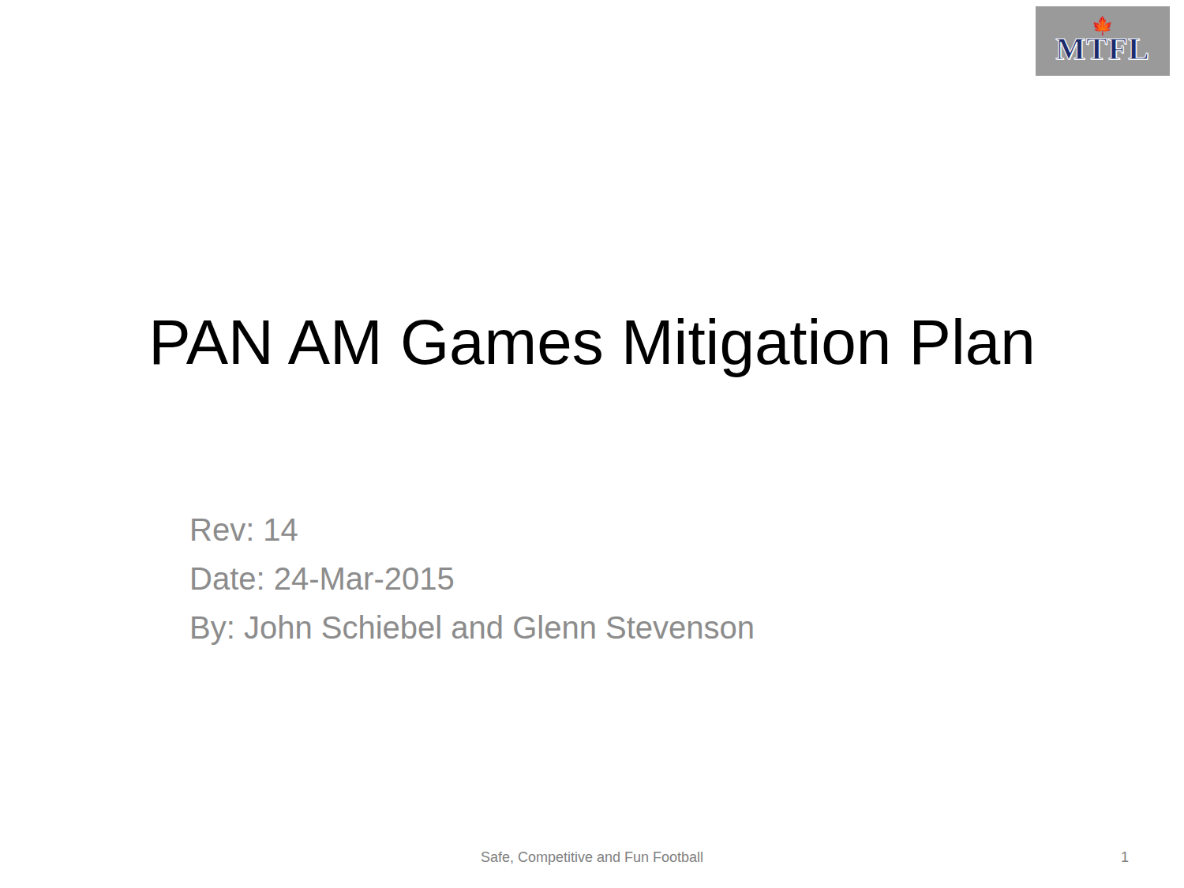🍁 MTFL
PAN AM Games Mitigation Plan
Rev: 14
Date: 24-Mar-2015
By: John Schiebel and Glenn Stevenson
Safe, Competitive and Fun Football
1